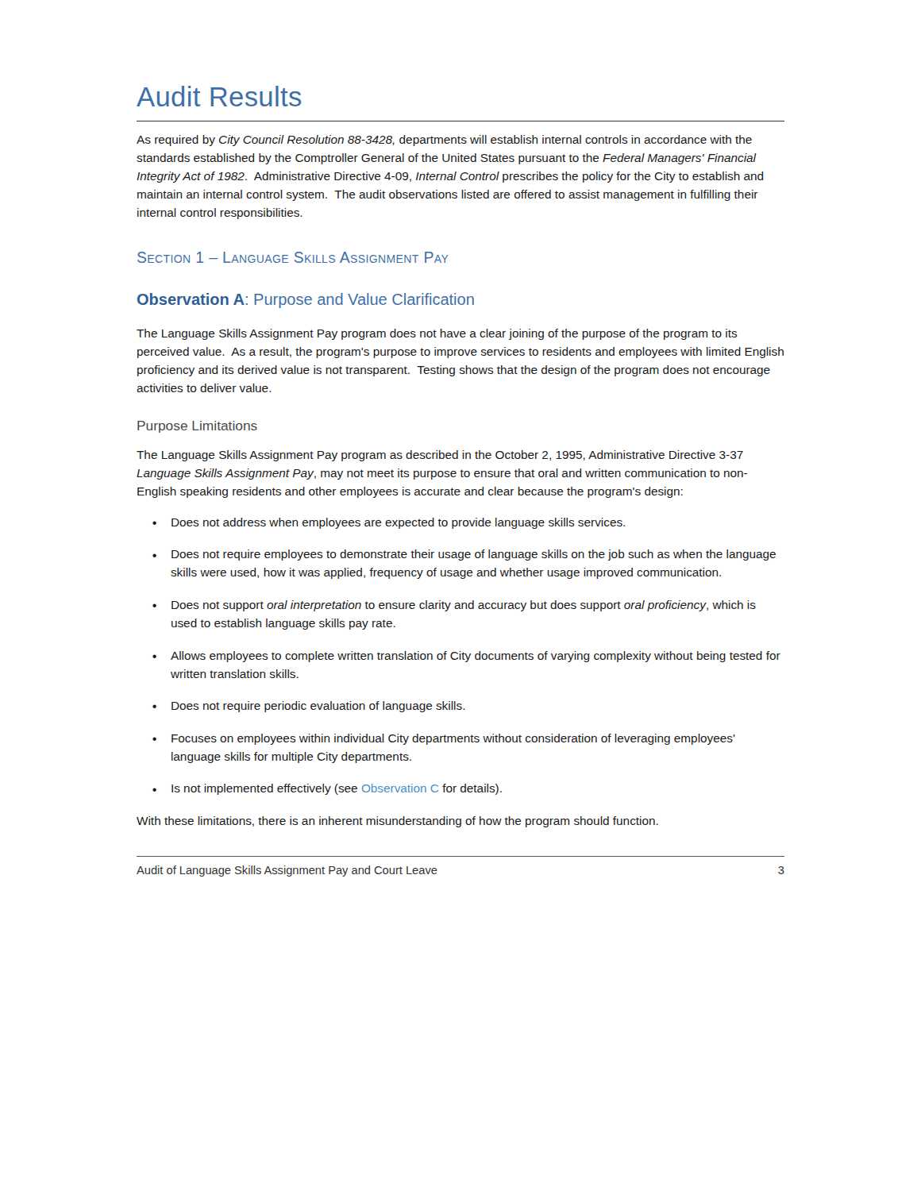Audit Results
As required by City Council Resolution 88-3428, departments will establish internal controls in accordance with the standards established by the Comptroller General of the United States pursuant to the Federal Managers' Financial Integrity Act of 1982. Administrative Directive 4-09, Internal Control prescribes the policy for the City to establish and maintain an internal control system. The audit observations listed are offered to assist management in fulfilling their internal control responsibilities.
Section 1 – Language Skills Assignment Pay
Observation A: Purpose and Value Clarification
The Language Skills Assignment Pay program does not have a clear joining of the purpose of the program to its perceived value. As a result, the program's purpose to improve services to residents and employees with limited English proficiency and its derived value is not transparent. Testing shows that the design of the program does not encourage activities to deliver value.
Purpose Limitations
The Language Skills Assignment Pay program as described in the October 2, 1995, Administrative Directive 3-37 Language Skills Assignment Pay, may not meet its purpose to ensure that oral and written communication to non-English speaking residents and other employees is accurate and clear because the program's design:
Does not address when employees are expected to provide language skills services.
Does not require employees to demonstrate their usage of language skills on the job such as when the language skills were used, how it was applied, frequency of usage and whether usage improved communication.
Does not support oral interpretation to ensure clarity and accuracy but does support oral proficiency, which is used to establish language skills pay rate.
Allows employees to complete written translation of City documents of varying complexity without being tested for written translation skills.
Does not require periodic evaluation of language skills.
Focuses on employees within individual City departments without consideration of leveraging employees' language skills for multiple City departments.
Is not implemented effectively (see Observation C for details).
With these limitations, there is an inherent misunderstanding of how the program should function.
Audit of Language Skills Assignment Pay and Court Leave 3